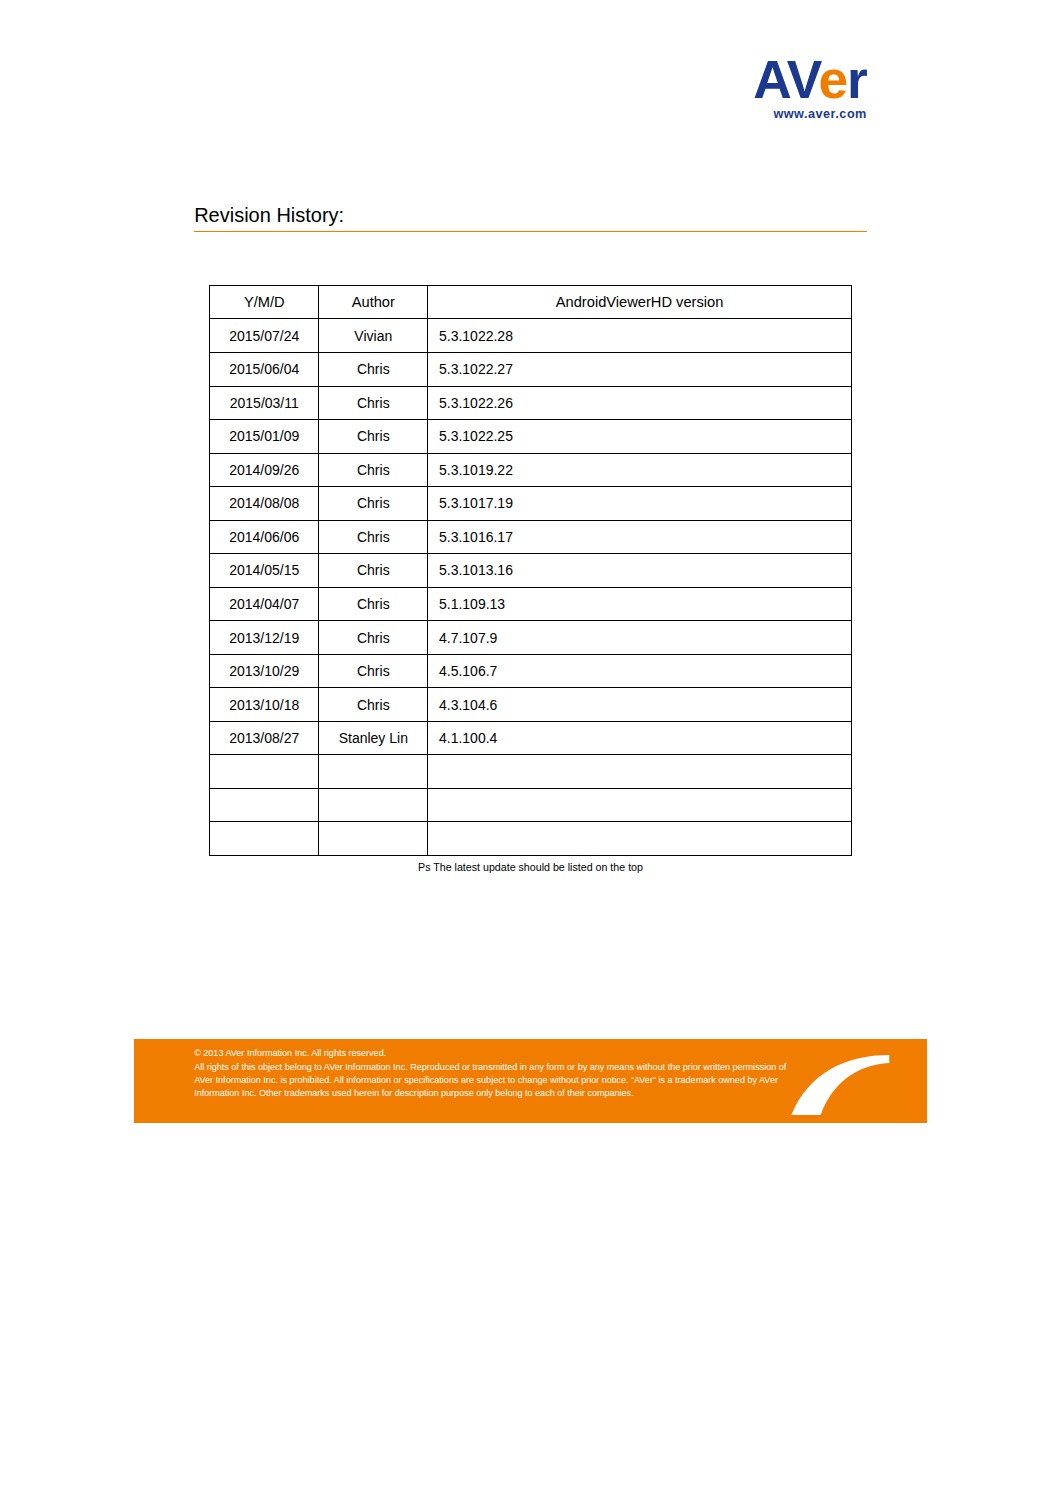AVer
www.aver.com
Revision History:
| Y/M/D | Author | AndroidViewerHD version |
| --- | --- | --- |
| 2015/07/24 | Vivian | 5.3.1022.28 |
| 2015/06/04 | Chris | 5.3.1022.27 |
| 2015/03/11 | Chris | 5.3.1022.26 |
| 2015/01/09 | Chris | 5.3.1022.25 |
| 2014/09/26 | Chris | 5.3.1019.22 |
| 2014/08/08 | Chris | 5.3.1017.19 |
| 2014/06/06 | Chris | 5.3.1016.17 |
| 2014/05/15 | Chris | 5.3.1013.16 |
| 2014/04/07 | Chris | 5.1.109.13 |
| 2013/12/19 | Chris | 4.7.107.9 |
| 2013/10/29 | Chris | 4.5.106.7 |
| 2013/10/18 | Chris | 4.3.104.6 |
| 2013/08/27 | Stanley Lin | 4.1.100.4 |
Ps The latest update should be listed on the top
© 2013 AVer Information Inc. All rights reserved.
All rights of this object belong to AVer Information Inc. Reproduced or transmitted in any form or by any means without the prior written permission of AVer Information Inc. is prohibited. All information or specifications are subject to change without prior notice. “AVer” is a trademark owned by AVer Information Inc. Other trademarks used herein for description purpose only belong to each of their companies.